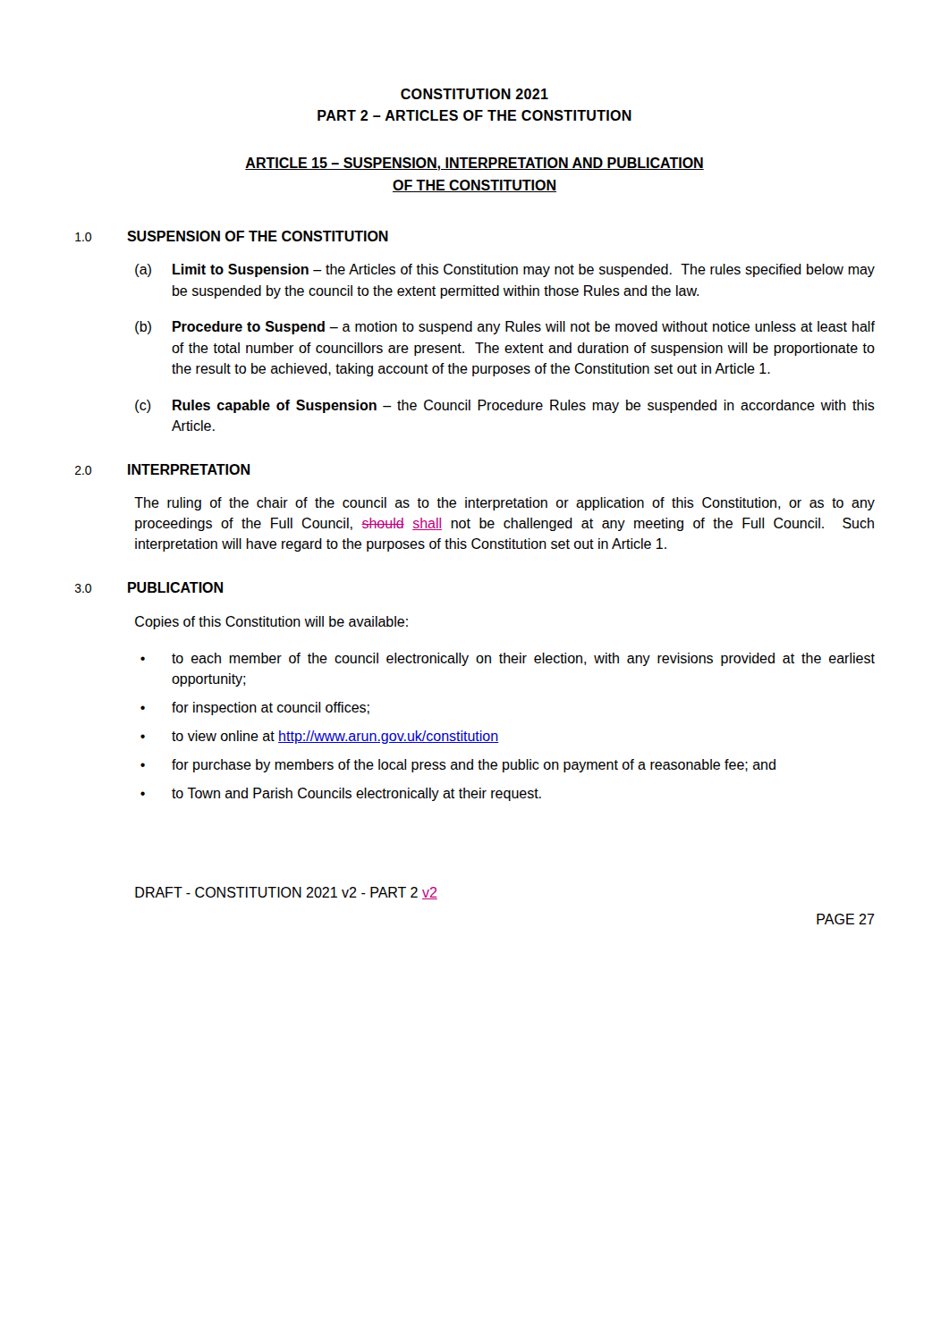CONSTITUTION 2021
PART 2 – ARTICLES OF THE CONSTITUTION
ARTICLE 15 – SUSPENSION, INTERPRETATION AND PUBLICATION
OF THE CONSTITUTION
1.0 Suspension of the Constitution
(a) Limit to Suspension – the Articles of this Constitution may not be suspended. The rules specified below may be suspended by the council to the extent permitted within those Rules and the law.
(b) Procedure to Suspend – a motion to suspend any Rules will not be moved without notice unless at least half of the total number of councillors are present. The extent and duration of suspension will be proportionate to the result to be achieved, taking account of the purposes of the Constitution set out in Article 1.
(c) Rules capable of Suspension – the Council Procedure Rules may be suspended in accordance with this Article.
2.0 Interpretation
The ruling of the chair of the council as to the interpretation or application of this Constitution, or as to any proceedings of the Full Council, should shall not be challenged at any meeting of the Full Council. Such interpretation will have regard to the purposes of this Constitution set out in Article 1.
3.0 Publication
Copies of this Constitution will be available:
to each member of the council electronically on their election, with any revisions provided at the earliest opportunity;
for inspection at council offices;
to view online at http://www.arun.gov.uk/constitution
for purchase by members of the local press and the public on payment of a reasonable fee; and
to Town and Parish Councils electronically at their request.
DRAFT - CONSTITUTION 2021 v2 - PART 2 v2
PAGE 27